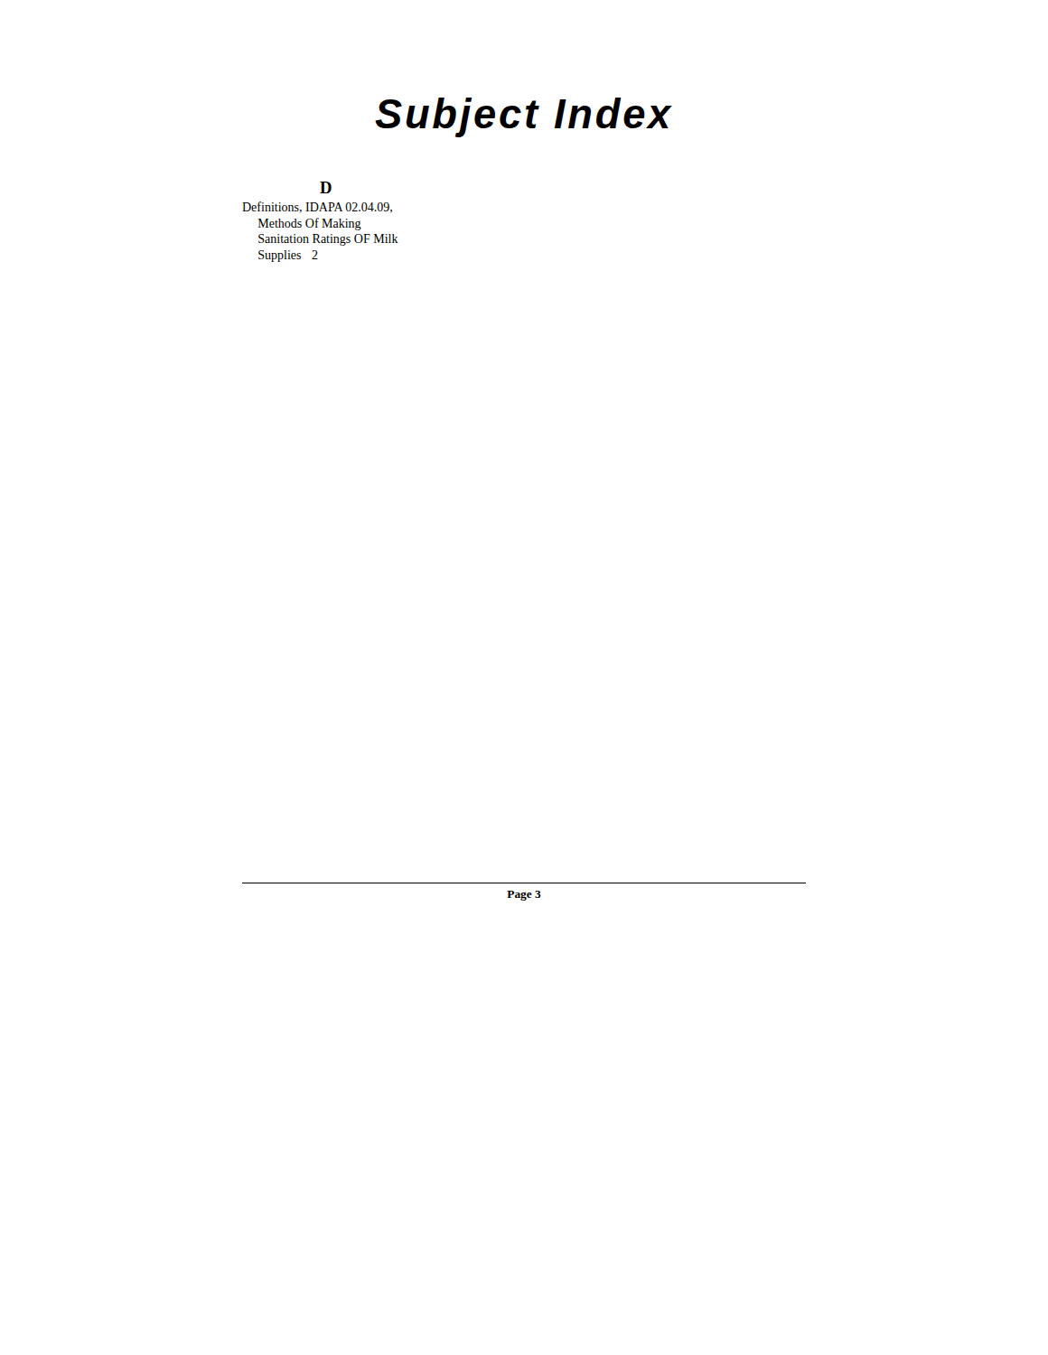Subject Index
D
Definitions, IDAPA 02.04.09, Methods Of Making Sanitation Ratings OF Milk Supplies2
Page 3